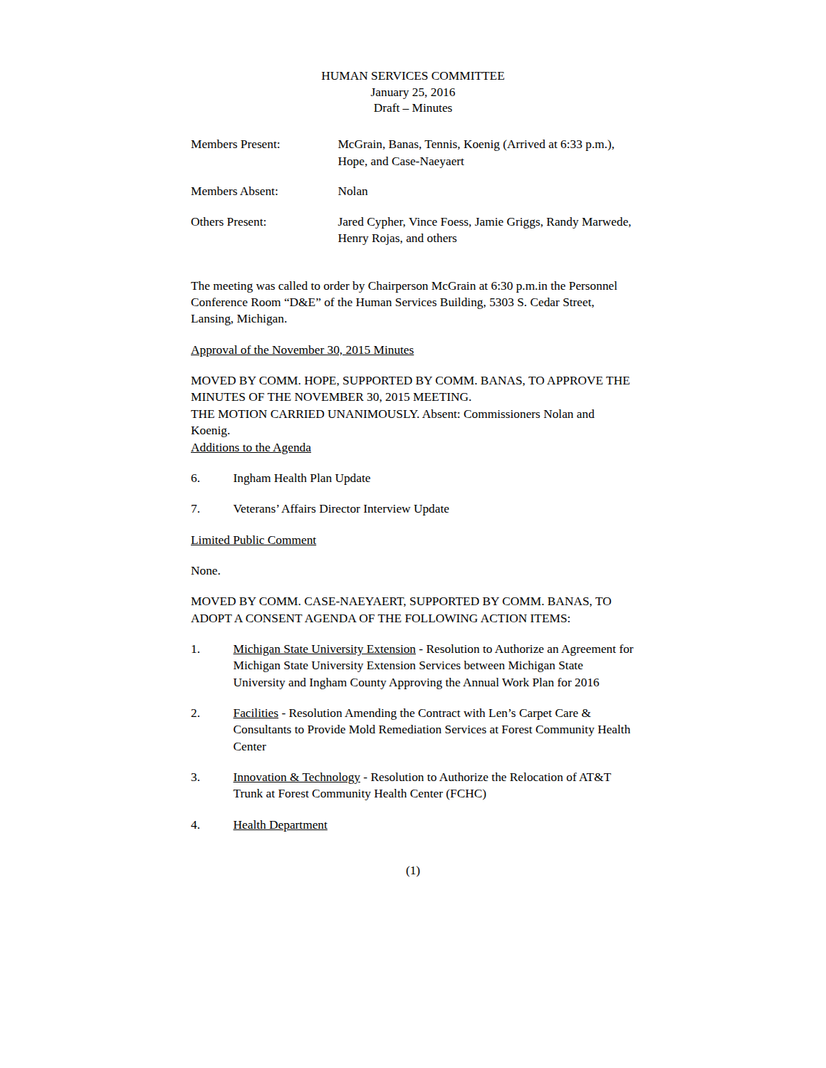HUMAN SERVICES COMMITTEE
January 25, 2016
Draft – Minutes
| Members Present: | McGrain, Banas, Tennis, Koenig (Arrived at 6:33 p.m.), Hope, and Case-Naeyaert |
| Members Absent: | Nolan |
| Others Present: | Jared Cypher, Vince Foess, Jamie Griggs, Randy Marwede, Henry Rojas, and others |
The meeting was called to order by Chairperson McGrain at 6:30 p.m.in the Personnel Conference Room “D&E” of the Human Services Building, 5303 S. Cedar Street, Lansing, Michigan.
Approval of the November 30, 2015 Minutes
MOVED BY COMM. HOPE, SUPPORTED BY COMM. BANAS, TO APPROVE THE MINUTES OF THE NOVEMBER 30, 2015 MEETING.
THE MOTION CARRIED UNANIMOUSLY. Absent: Commissioners Nolan and Koenig.
Additions to the Agenda
| 6. | Ingham Health Plan Update |
| 7. | Veterans’ Affairs Director Interview Update |
Limited Public Comment
None.
MOVED BY COMM. CASE-NAEYAERT, SUPPORTED BY COMM. BANAS, TO ADOPT A CONSENT AGENDA OF THE FOLLOWING ACTION ITEMS:
| 1. | Michigan State University Extension - Resolution to Authorize an Agreement for Michigan State University Extension Services between Michigan State University and Ingham County Approving the Annual Work Plan for 2016 |
| 2. | Facilities - Resolution Amending the Contract with Len’s Carpet Care & Consultants to Provide Mold Remediation Services at Forest Community Health Center |
| 3. | Innovation & Technology - Resolution to Authorize the Relocation of AT&T Trunk at Forest Community Health Center (FCHC) |
| 4. | Health Department |
(1)